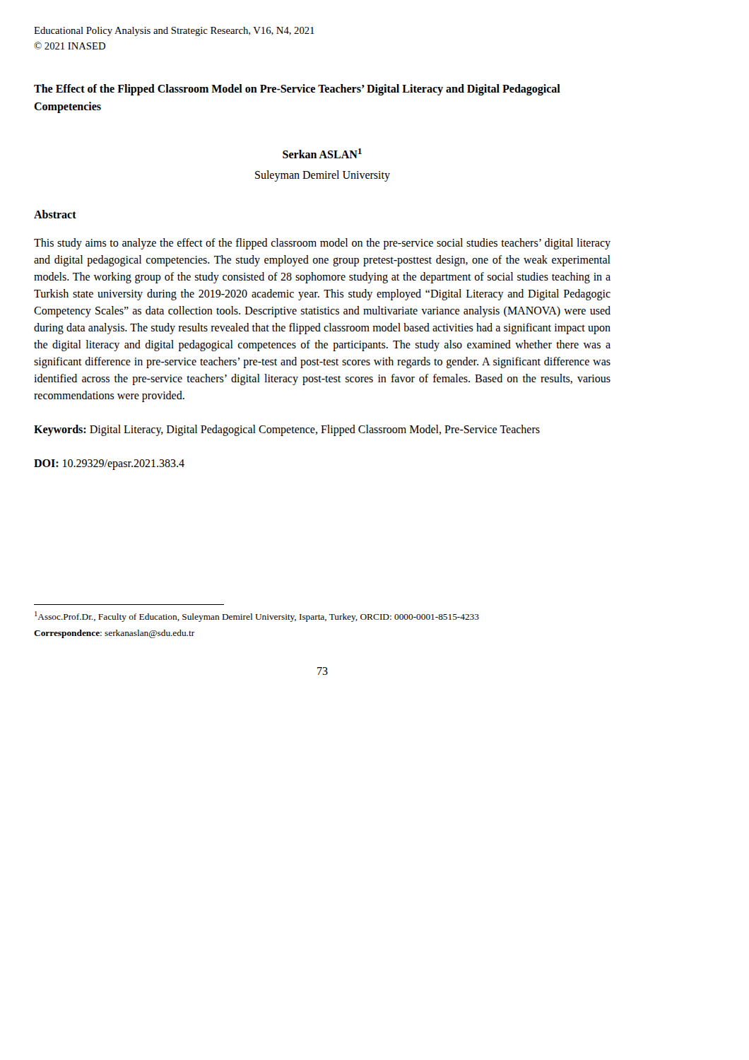Educational Policy Analysis and Strategic Research, V16, N4, 2021
© 2021 INASED
The Effect of the Flipped Classroom Model on Pre-Service Teachers’ Digital Literacy and Digital Pedagogical Competencies
Serkan ASLAN1
Suleyman Demirel University
Abstract
This study aims to analyze the effect of the flipped classroom model on the pre-service social studies teachers’ digital literacy and digital pedagogical competencies. The study employed one group pretest-posttest design, one of the weak experimental models. The working group of the study consisted of 28 sophomore studying at the department of social studies teaching in a Turkish state university during the 2019-2020 academic year. This study employed “Digital Literacy and Digital Pedagogic Competency Scales” as data collection tools. Descriptive statistics and multivariate variance analysis (MANOVA) were used during data analysis. The study results revealed that the flipped classroom model based activities had a significant impact upon the digital literacy and digital pedagogical competences of the participants. The study also examined whether there was a significant difference in pre-service teachers’ pre-test and post-test scores with regards to gender. A significant difference was identified across the pre-service teachers’ digital literacy post-test scores in favor of females. Based on the results, various recommendations were provided.
Keywords: Digital Literacy, Digital Pedagogical Competence, Flipped Classroom Model, Pre-Service Teachers
DOI: 10.29329/epasr.2021.383.4
1Assoc.Prof.Dr., Faculty of Education, Suleyman Demirel University, Isparta, Turkey, ORCID: 0000-0001-8515-4233
Correspondence: serkanaslan@sdu.edu.tr
73